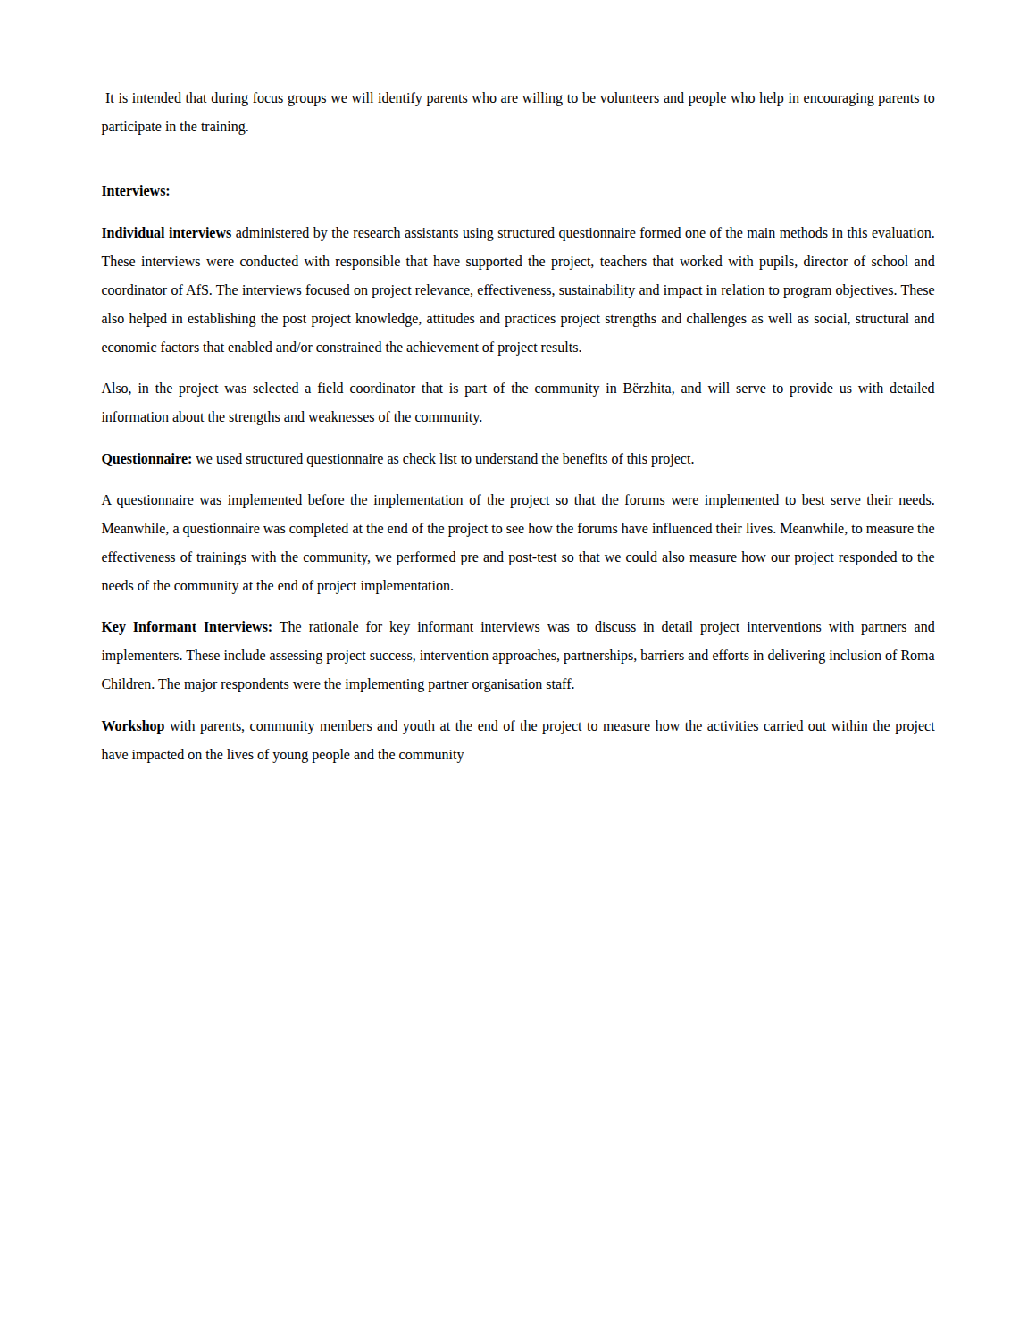It is intended that during focus groups we will identify parents who are willing to be volunteers and people who help in encouraging parents to participate in the training.
Interviews:
Individual interviews administered by the research assistants using structured questionnaire formed one of the main methods in this evaluation. These interviews were conducted with responsible that have supported the project, teachers that worked with pupils, director of school and coordinator of AfS. The interviews focused on project relevance, effectiveness, sustainability and impact in relation to program objectives. These also helped in establishing the post project knowledge, attitudes and practices project strengths and challenges as well as social, structural and economic factors that enabled and/or constrained the achievement of project results.
Also, in the project was selected a field coordinator that is part of the community in Bërzhita, and will serve to provide us with detailed information about the strengths and weaknesses of the community.
Questionnaire: we used structured questionnaire as check list to understand the benefits of this project.
A questionnaire was implemented before the implementation of the project so that the forums were implemented to best serve their needs. Meanwhile, a questionnaire was completed at the end of the project to see how the forums have influenced their lives. Meanwhile, to measure the effectiveness of trainings with the community, we performed pre and post-test so that we could also measure how our project responded to the needs of the community at the end of project implementation.
Key Informant Interviews: The rationale for key informant interviews was to discuss in detail project interventions with partners and implementers. These include assessing project success, intervention approaches, partnerships, barriers and efforts in delivering inclusion of Roma Children. The major respondents were the implementing partner organisation staff.
Workshop with parents, community members and youth at the end of the project to measure how the activities carried out within the project have impacted on the lives of young people and the community